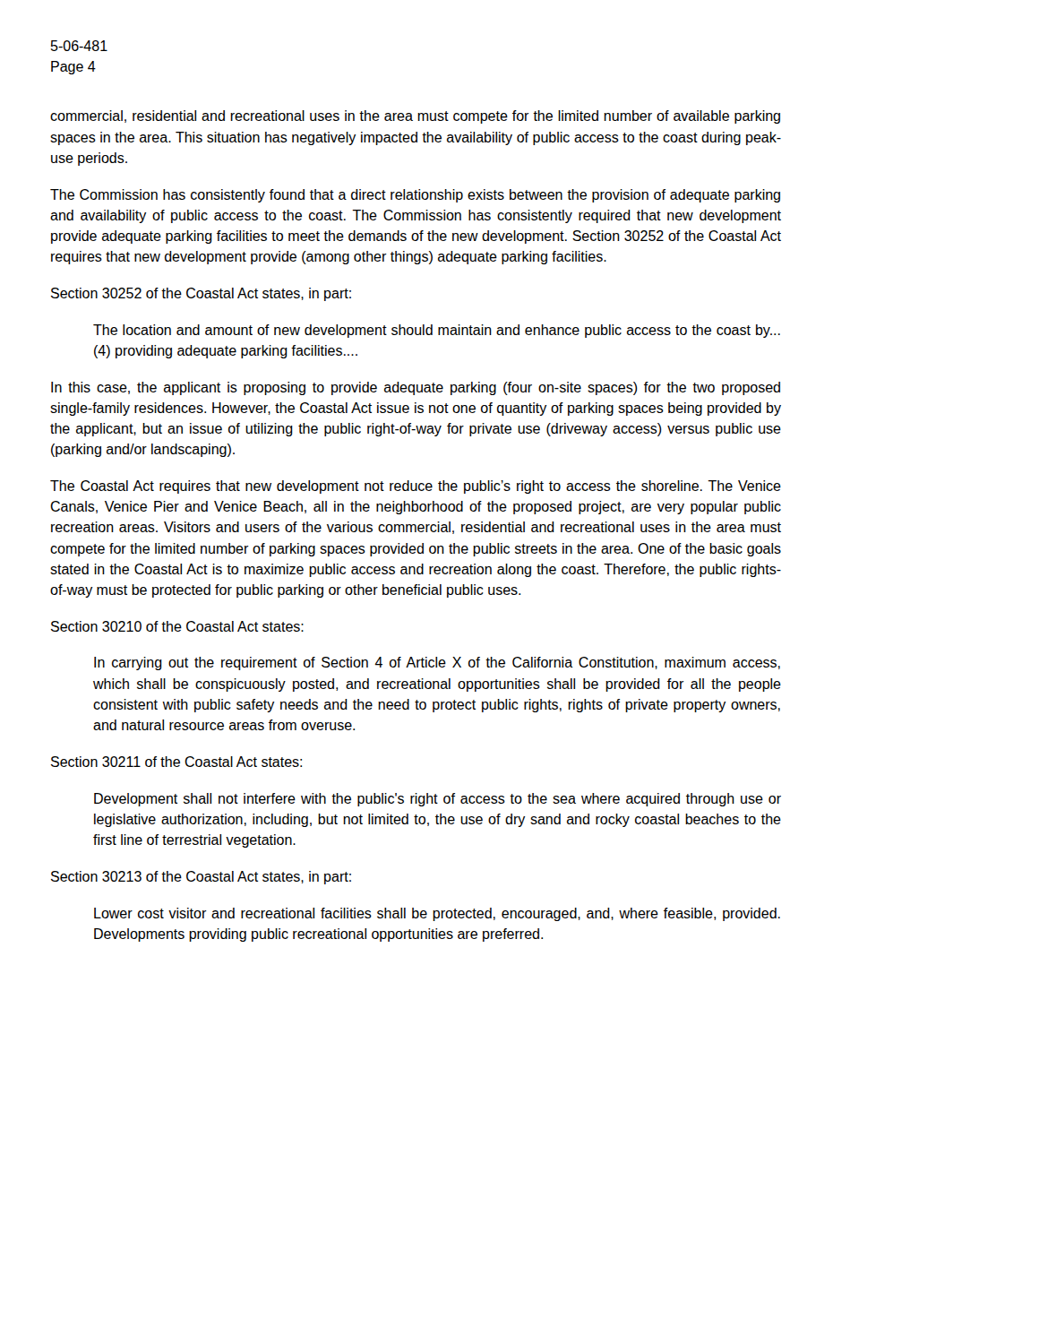5-06-481
Page 4
commercial, residential and recreational uses in the area must compete for the limited number of available parking spaces in the area. This situation has negatively impacted the availability of public access to the coast during peak-use periods.
The Commission has consistently found that a direct relationship exists between the provision of adequate parking and availability of public access to the coast. The Commission has consistently required that new development provide adequate parking facilities to meet the demands of the new development. Section 30252 of the Coastal Act requires that new development provide (among other things) adequate parking facilities.
Section 30252 of the Coastal Act states, in part:
The location and amount of new development should maintain and enhance public access to the coast by... (4) providing adequate parking facilities....
In this case, the applicant is proposing to provide adequate parking (four on-site spaces) for the two proposed single-family residences. However, the Coastal Act issue is not one of quantity of parking spaces being provided by the applicant, but an issue of utilizing the public right-of-way for private use (driveway access) versus public use (parking and/or landscaping).
The Coastal Act requires that new development not reduce the public’s right to access the shoreline. The Venice Canals, Venice Pier and Venice Beach, all in the neighborhood of the proposed project, are very popular public recreation areas. Visitors and users of the various commercial, residential and recreational uses in the area must compete for the limited number of parking spaces provided on the public streets in the area. One of the basic goals stated in the Coastal Act is to maximize public access and recreation along the coast. Therefore, the public rights-of-way must be protected for public parking or other beneficial public uses.
Section 30210 of the Coastal Act states:
In carrying out the requirement of Section 4 of Article X of the California Constitution, maximum access, which shall be conspicuously posted, and recreational opportunities shall be provided for all the people consistent with public safety needs and the need to protect public rights, rights of private property owners, and natural resource areas from overuse.
Section 30211 of the Coastal Act states:
Development shall not interfere with the public's right of access to the sea where acquired through use or legislative authorization, including, but not limited to, the use of dry sand and rocky coastal beaches to the first line of terrestrial vegetation.
Section 30213 of the Coastal Act states, in part:
Lower cost visitor and recreational facilities shall be protected, encouraged, and, where feasible, provided. Developments providing public recreational opportunities are preferred.